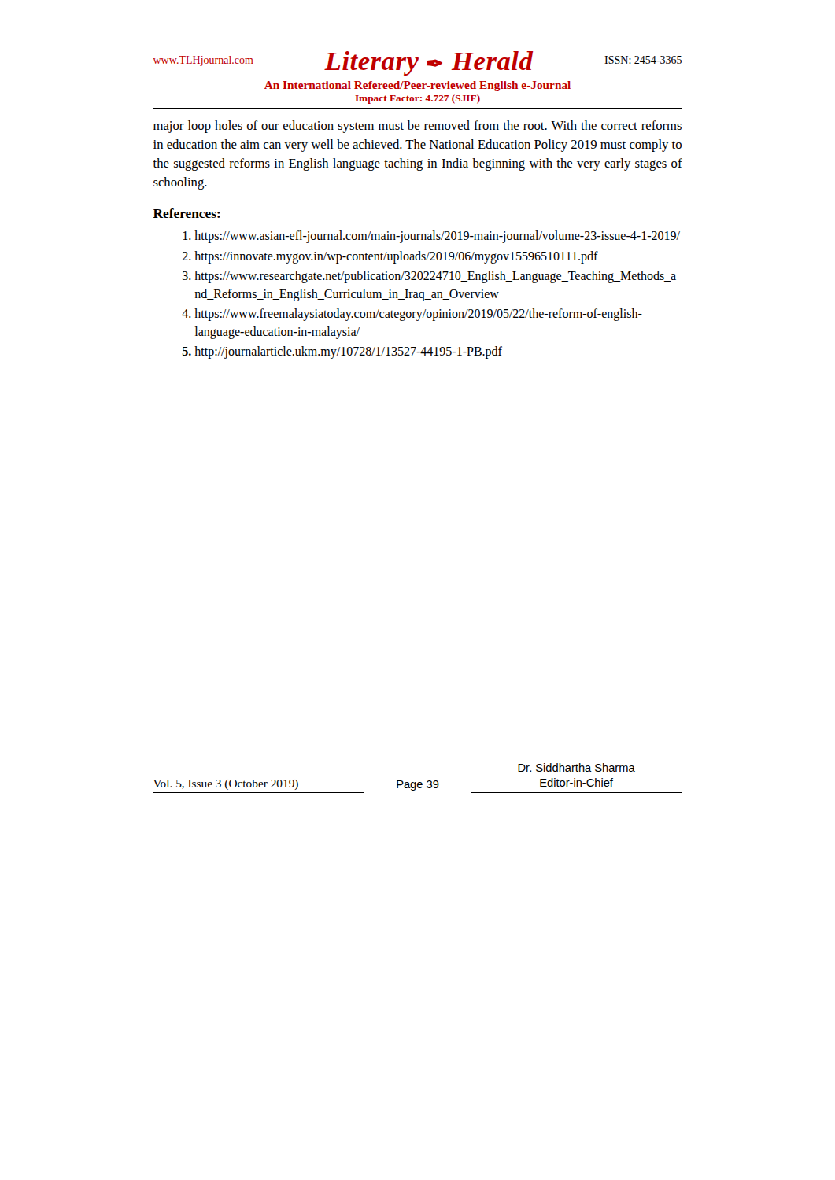www.TLHjournal.com
Literary ✒ Herald
ISSN: 2454-3365
An International Refereed/Peer-reviewed English e-Journal
Impact Factor: 4.727 (SJIF)
major loop holes of our education system must be removed from the root. With the correct reforms in education the aim can very well be achieved. The National Education Policy 2019 must comply to the suggested reforms in English language taching in India beginning with the very early stages of schooling.
References:
https://www.asian-efl-journal.com/main-journals/2019-main-journal/volume-23-issue-4-1-2019/
https://innovate.mygov.in/wp-content/uploads/2019/06/mygov15596510111.pdf
https://www.researchgate.net/publication/320224710_English_Language_Teaching_Methods_and_Reforms_in_English_Curriculum_in_Iraq_an_Overview
https://www.freemalaysiatoday.com/category/opinion/2019/05/22/the-reform-of-english-language-education-in-malaysia/
http://journalarticle.ukm.my/10728/1/13527-44195-1-PB.pdf
Vol. 5, Issue 3 (October 2019)
Page 39
Dr. Siddhartha Sharma
Editor-in-Chief